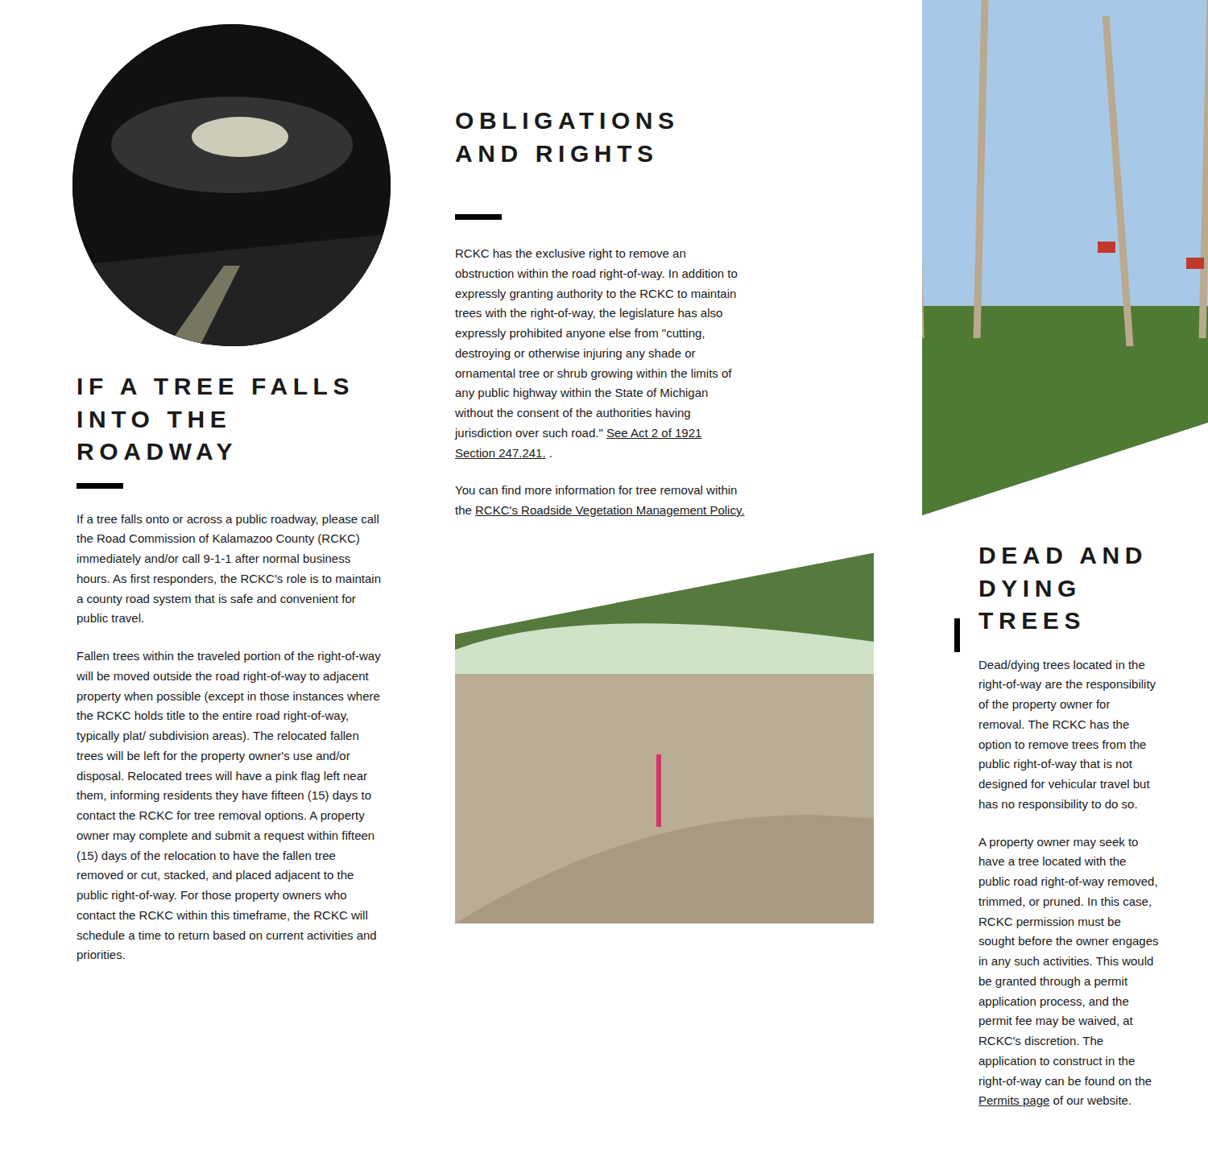If a Tree Falls
Into the Roadway
If a tree falls onto or across a public roadway, please call the Road Commission of Kalamazoo County (RCKC) immediately and/or call 9-1-1 after normal business hours. As first responders, the RCKC's role is to maintain a county road system that is safe and convenient for public travel.
Fallen trees within the traveled portion of the right-of-way will be moved outside the road right-of-way to adjacent property when possible (except in those instances where the RCKC holds title to the entire road right-of-way, typically plat/ subdivision areas). The relocated fallen trees will be left for the property owner's use and/or disposal. Relocated trees will have a pink flag left near them, informing residents they have fifteen (15) days to contact the RCKC for tree removal options. A property owner may complete and submit a request within fifteen (15) days of the relocation to have the fallen tree removed or cut, stacked, and placed adjacent to the public right-of-way. For those property owners who contact the RCKC within this timeframe, the RCKC will schedule a time to return based on current activities and priorities.
Obligations
and Rights
RCKC has the exclusive right to remove an obstruction within the road right-of-way. In addition to expressly granting authority to the RCKC to maintain trees with the right-of-way, the legislature has also expressly prohibited anyone else from "cutting, destroying or otherwise injuring any shade or ornamental tree or shrub growing within the limits of any public highway within the State of Michigan without the consent of the authorities having jurisdiction over such road." See Act 2 of 1921 Section 247.241. .
You can find more information for tree removal within the RCKC's Roadside Vegetation Management Policy.
Dead and
Dying Trees
Dead/dying trees located in the right-of-way are the responsibility of the property owner for removal. The RCKC has the option to remove trees from the public right-of-way that is not designed for vehicular travel but has no responsibility to do so.
A property owner may seek to have a tree located with the public road right-of-way removed, trimmed, or pruned. In this case, RCKC permission must be sought before the owner engages in any such activities. This would be granted through a permit application process, and the permit fee may be waived, at RCKC's discretion. The application to construct in the right-of-way can be found on the Permits page of our website.